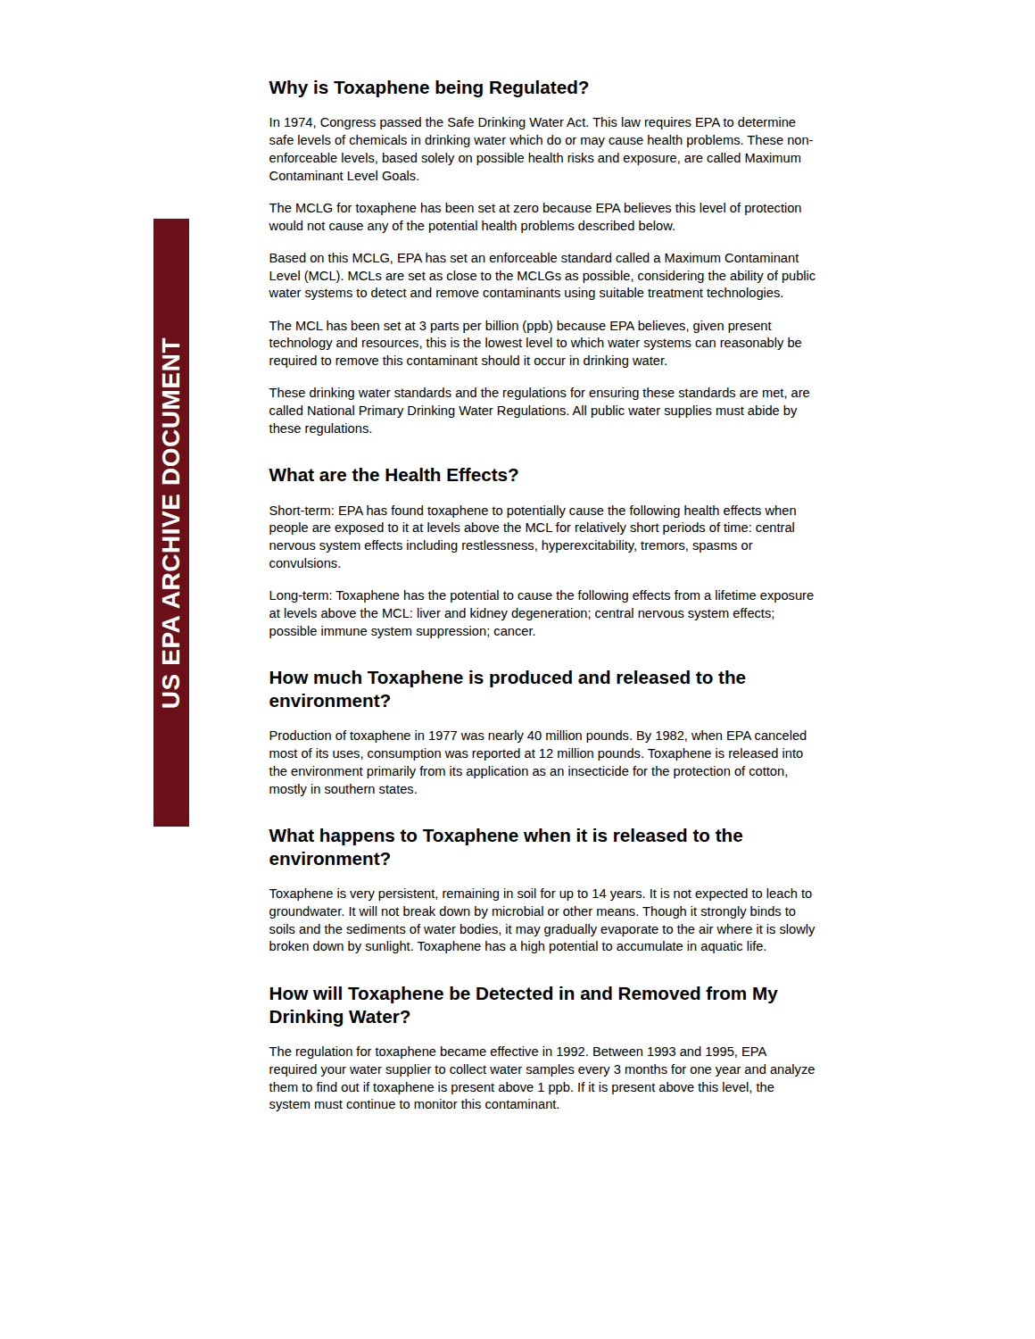US EPA ARCHIVE DOCUMENT
Why is Toxaphene being Regulated?
In 1974, Congress passed the Safe Drinking Water Act. This law requires EPA to determine safe levels of chemicals in drinking water which do or may cause health problems. These non-enforceable levels, based solely on possible health risks and exposure, are called Maximum Contaminant Level Goals.
The MCLG for toxaphene has been set at zero because EPA believes this level of protection would not cause any of the potential health problems described below.
Based on this MCLG, EPA has set an enforceable standard called a Maximum Contaminant Level (MCL). MCLs are set as close to the MCLGs as possible, considering the ability of public water systems to detect and remove contaminants using suitable treatment technologies.
The MCL has been set at 3 parts per billion (ppb) because EPA believes, given present technology and resources, this is the lowest level to which water systems can reasonably be required to remove this contaminant should it occur in drinking water.
These drinking water standards and the regulations for ensuring these standards are met, are called National Primary Drinking Water Regulations. All public water supplies must abide by these regulations.
What are the Health Effects?
Short-term: EPA has found toxaphene to potentially cause the following health effects when people are exposed to it at levels above the MCL for relatively short periods of time: central nervous system effects including restlessness, hyperexcitability, tremors, spasms or convulsions.
Long-term: Toxaphene has the potential to cause the following effects from a lifetime exposure at levels above the MCL: liver and kidney degeneration; central nervous system effects; possible immune system suppression; cancer.
How much Toxaphene is produced and released to the environment?
Production of toxaphene in 1977 was nearly 40 million pounds. By 1982, when EPA canceled most of its uses, consumption was reported at 12 million pounds. Toxaphene is released into the environment primarily from its application as an insecticide for the protection of cotton, mostly in southern states.
What happens to Toxaphene when it is released to the environment?
Toxaphene is very persistent, remaining in soil for up to 14 years. It is not expected to leach to groundwater. It will not break down by microbial or other means. Though it strongly binds to soils and the sediments of water bodies, it may gradually evaporate to the air where it is slowly broken down by sunlight. Toxaphene has a high potential to accumulate in aquatic life.
How will Toxaphene be Detected in and Removed from My Drinking Water?
The regulation for toxaphene became effective in 1992. Between 1993 and 1995, EPA required your water supplier to collect water samples every 3 months for one year and analyze them to find out if toxaphene is present above 1 ppb. If it is present above this level, the system must continue to monitor this contaminant.